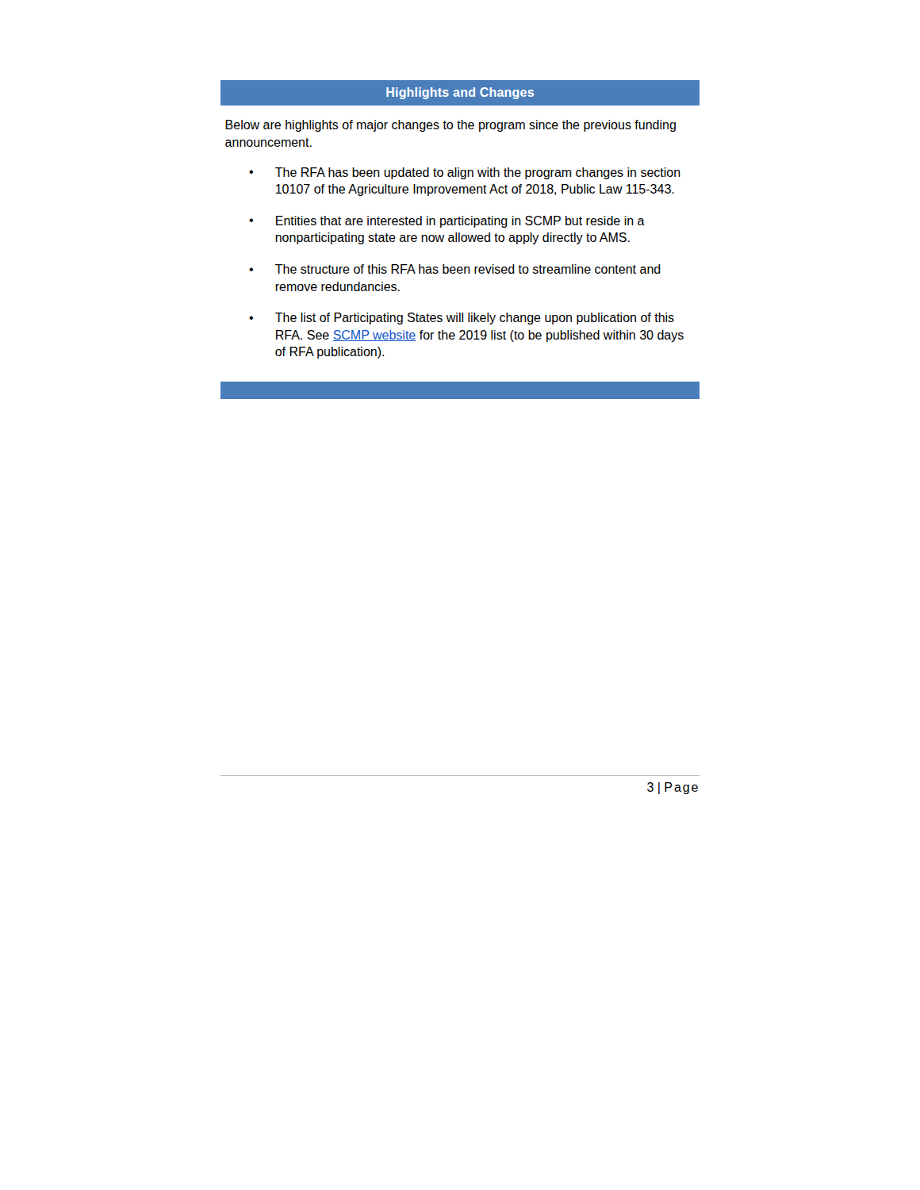Highlights and Changes
Below are highlights of major changes to the program since the previous funding announcement.
The RFA has been updated to align with the program changes in section 10107 of the Agriculture Improvement Act of 2018, Public Law 115-343.
Entities that are interested in participating in SCMP but reside in a nonparticipating state are now allowed to apply directly to AMS.
The structure of this RFA has been revised to streamline content and remove redundancies.
The list of Participating States will likely change upon publication of this RFA. See SCMP website for the 2019 list (to be published within 30 days of RFA publication).
3 | Page